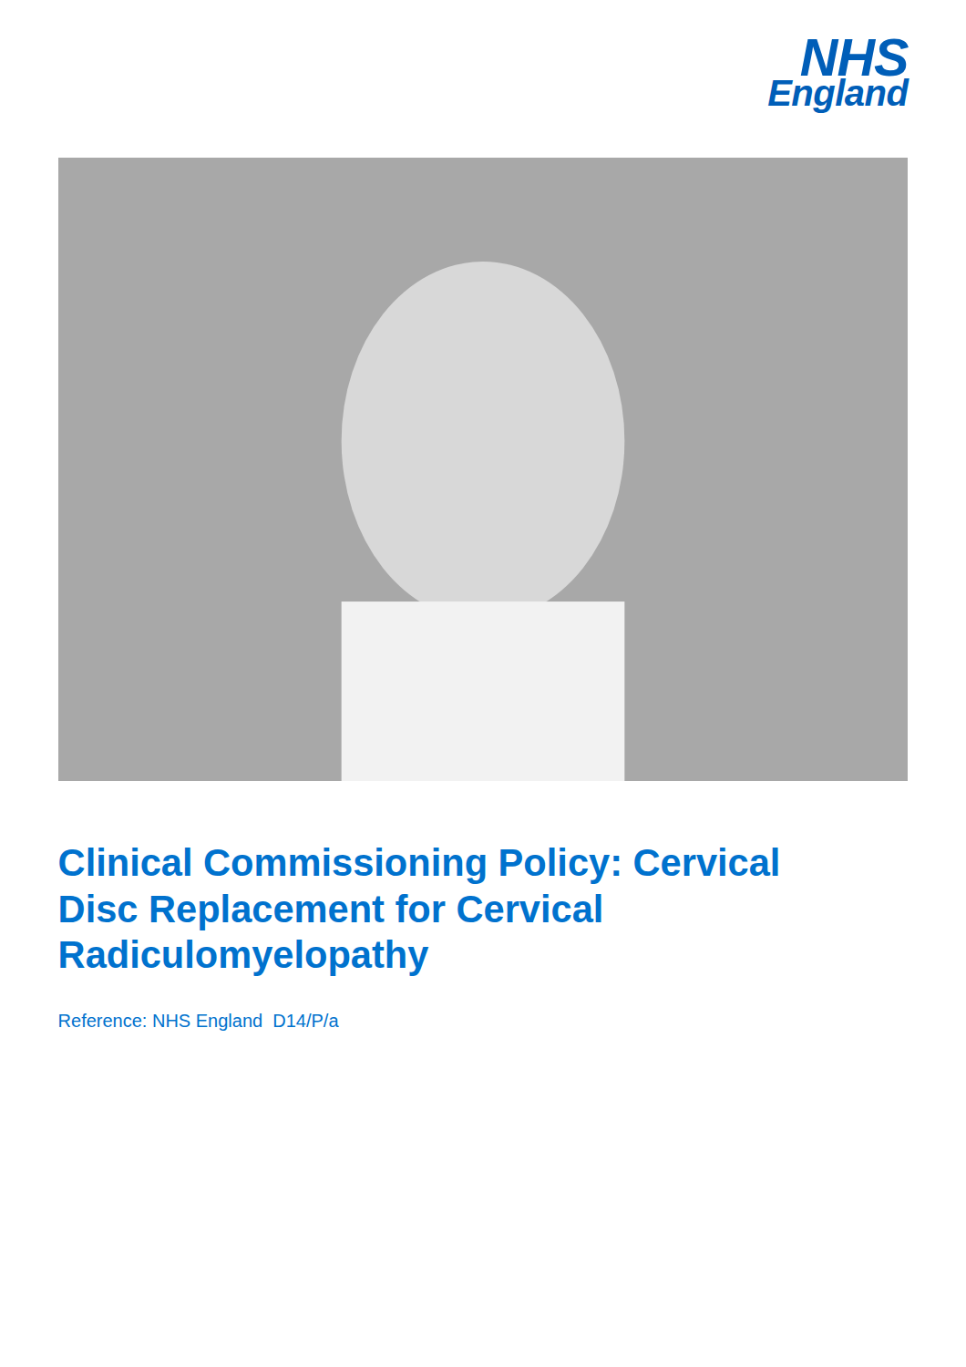NHS England
Clinical Commissioning Policy: Cervical Disc Replacement for Cervical Radiculomyelopathy
Reference: NHS England D14/P/a